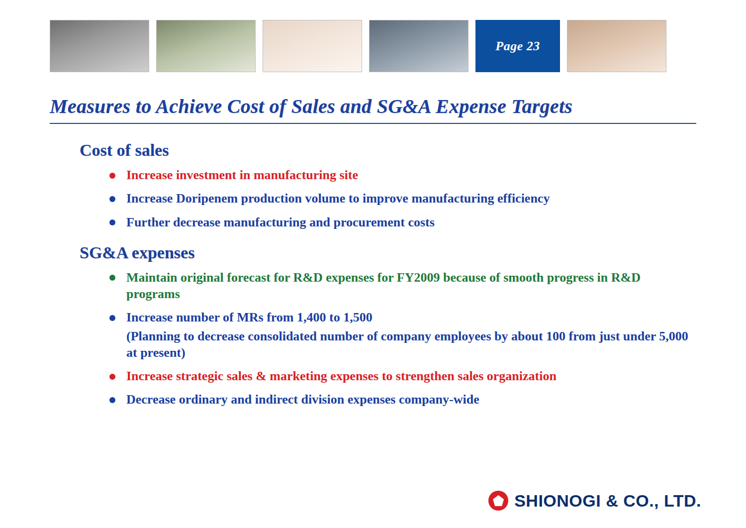Page 23
Measures to Achieve Cost of Sales and SG&A Expense Targets
Cost of sales
Increase investment in manufacturing site
Increase Doripenem production volume to improve manufacturing efficiency
Further decrease manufacturing and procurement costs
SG&A expenses
Maintain original forecast for R&D expenses for FY2009 because of smooth progress in R&D programs
Increase number of MRs from 1,400 to 1,500 (Planning to decrease consolidated number of company employees by about 100 from just under 5,000 at present)
Increase strategic sales & marketing expenses to strengthen sales organization
Decrease ordinary and indirect division expenses company-wide
SHIONOGI & CO., LTD.